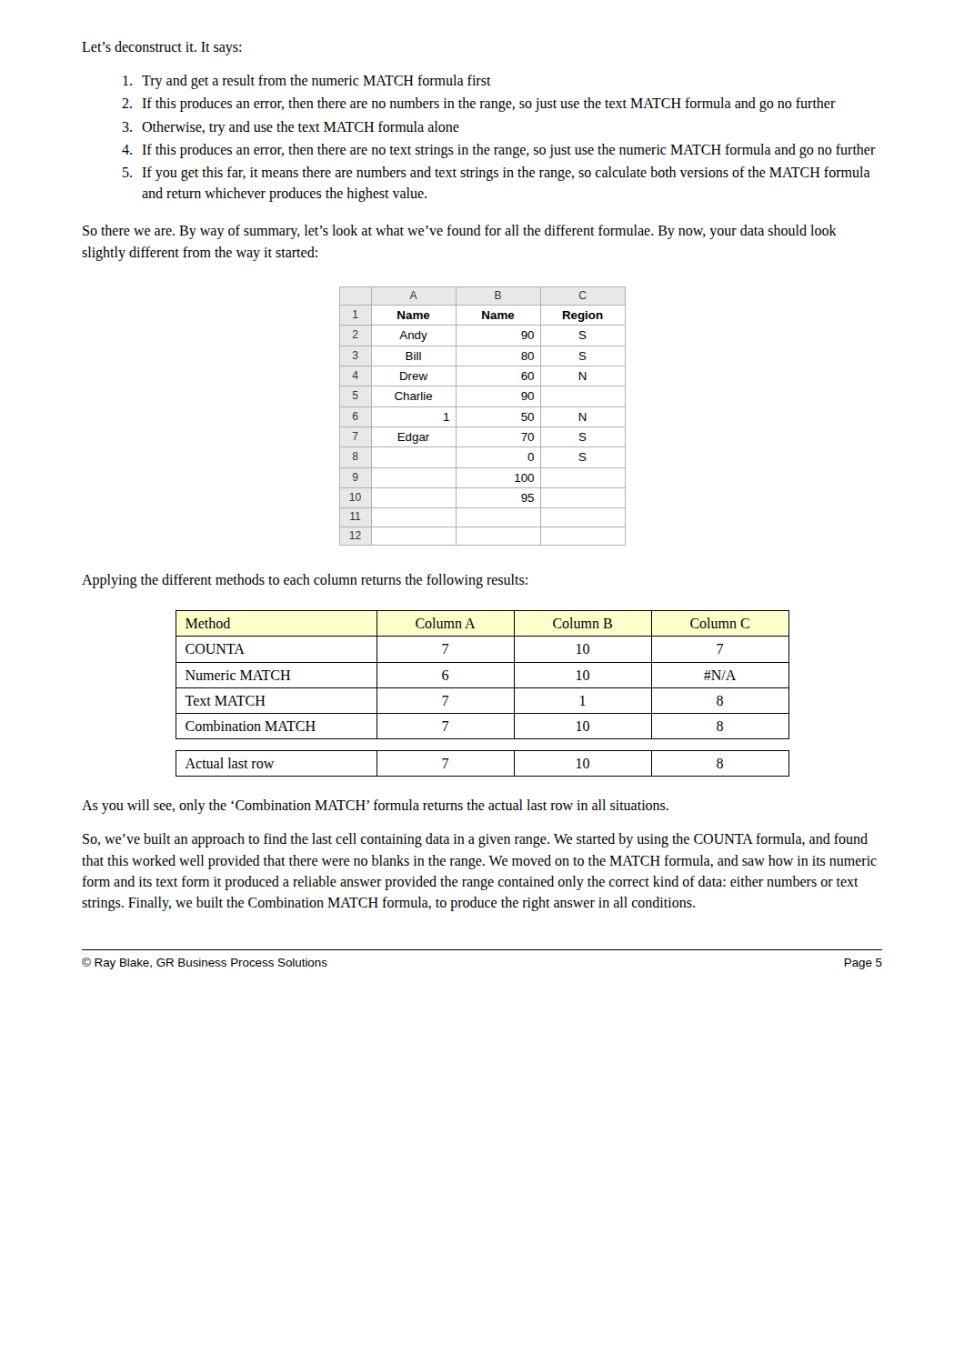Let’s deconstruct it. It says:
Try and get a result from the numeric MATCH formula first
If this produces an error, then there are no numbers in the range, so just use the text MATCH formula and go no further
Otherwise, try and use the text MATCH formula alone
If this produces an error, then there are no text strings in the range, so just use the numeric MATCH formula and go no further
If you get this far, it means there are numbers and text strings in the range, so calculate both versions of the MATCH formula and return whichever produces the highest value.
So there we are. By way of summary, let’s look at what we’ve found for all the different formulae. By now, your data should look slightly different from the way it started:
| | A | B | C |
| 1 | Name | Name | Region |
| 2 | Andy | 90 | S |
| 3 | Bill | 80 | S |
| 4 | Drew | 60 | N |
| 5 | Charlie | 90 | |
| 6 | 1 | 50 | N |
| 7 | Edgar | 70 | S |
| 8 | | 0 | S |
| 9 | | 100 | |
| 10 | | 95 | |
| 11 | | | |
| 12 | | | |
Applying the different methods to each column returns the following results:
| Method | Column A | Column B | Column C |
| --- | --- | --- | --- |
| COUNTA | 7 | 10 | 7 |
| Numeric MATCH | 6 | 10 | #N/A |
| Text MATCH | 7 | 1 | 8 |
| Combination MATCH | 7 | 10 | 8 |
| Actual last row | 7 | 10 | 8 |
As you will see, only the ‘Combination MATCH’ formula returns the actual last row in all situations.
So, we’ve built an approach to find the last cell containing data in a given range. We started by using the COUNTA formula, and found that this worked well provided that there were no blanks in the range. We moved on to the MATCH formula, and saw how in its numeric form and its text form it produced a reliable answer provided the range contained only the correct kind of data: either numbers or text strings. Finally, we built the Combination MATCH formula, to produce the right answer in all conditions.
© Ray Blake, GR Business Process Solutions Page 5